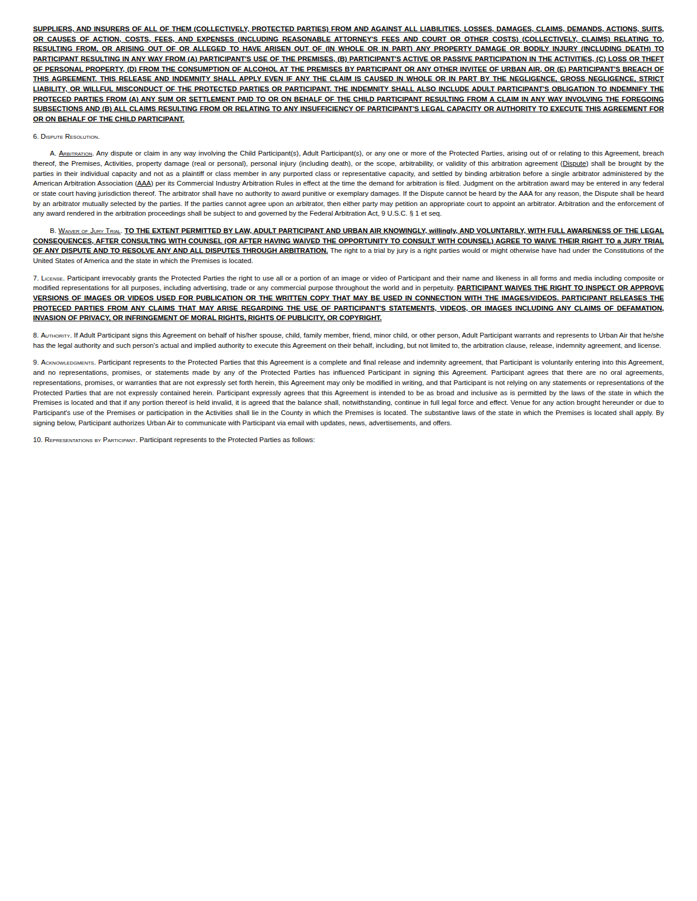SUPPLIERS, AND INSURERS OF ALL OF THEM (COLLECTIVELY, PROTECTED PARTIES) FROM AND AGAINST ALL LIABILITIES, LOSSES, DAMAGES, CLAIMS, DEMANDS, ACTIONS, SUITS, OR CAUSES OF ACTION, COSTS, FEES, AND EXPENSES (INCLUDING REASONABLE ATTORNEY'S FEES AND COURT OR OTHER COSTS) (COLLECTIVELY, CLAIMS) RELATING TO, RESULTING FROM, OR ARISING OUT OF OR ALLEGED TO HAVE ARISEN OUT OF (IN WHOLE OR IN PART) ANY PROPERTY DAMAGE OR BODILY INJURY (INCLUDING DEATH) TO PARTICIPANT RESULTING IN ANY WAY FROM (A) PARTICIPANT'S USE OF THE PREMISES, (B) PARTICIPANT'S ACTIVE OR PASSIVE PARTICIPATION IN THE ACTIVITIES, (C) LOSS OR THEFT OF PERSONAL PROPERTY, (D) FROM THE CONSUMPTION OF ALCOHOL AT THE PREMISES BY PARTICIPANT OR ANY OTHER INVITEE OF URBAN AIR, OR (E) PARTICIPANT'S BREACH OF THIS AGREEMENT. THIS RELEASE AND INDEMNITY SHALL APPLY EVEN IF ANY THE CLAIM IS CAUSED IN WHOLE OR IN PART BY THE NEGLIGENCE, GROSS NEGLIGENCE, STRICT LIABILITY, OR WILLFUL MISCONDUCT OF THE PROTECTED PARTIES OR PARTICIPANT. THE INDEMNITY SHALL ALSO INCLUDE ADULT PARTICIPANT'S OBLIGATION TO INDEMNIFY THE PROTECED PARTIES FROM (A) ANY SUM OR SETTLEMENT PAID TO OR ON BEHALF OF THE CHILD PARTICIPANT RESULTING FROM A CLAIM IN ANY WAY INVOLVING THE FOREGOING SUBSECTIONS AND (B) ALL CLAIMS RESULTING FROM OR RELATING TO ANY INSUFFICIENCY OF PARTICIPANT'S LEGAL CAPACITY OR AUTHORITY TO EXECUTE THIS AGREEMENT FOR OR ON BEHALF OF THE CHILD PARTICIPANT.
6. Dispute Resolution.
A. Arbitration. Any dispute or claim in any way involving the Child Participant(s), Adult Participant(s), or any one or more of the Protected Parties, arising out of or relating to this Agreement, breach thereof, the Premises, Activities, property damage (real or personal), personal injury (including death), or the scope, arbitrability, or validity of this arbitration agreement (Dispute) shall be brought by the parties in their individual capacity and not as a plaintiff or class member in any purported class or representative capacity, and settled by binding arbitration before a single arbitrator administered by the American Arbitration Association (AAA) per its Commercial Industry Arbitration Rules in effect at the time the demand for arbitration is filed. Judgment on the arbitration award may be entered in any federal or state court having jurisdiction thereof. The arbitrator shall have no authority to award punitive or exemplary damages. If the Dispute cannot be heard by the AAA for any reason, the Dispute shall be heard by an arbitrator mutually selected by the parties. If the parties cannot agree upon an arbitrator, then either party may petition an appropriate court to appoint an arbitrator. Arbitration and the enforcement of any award rendered in the arbitration proceedings shall be subject to and governed by the Federal Arbitration Act, 9 U.S.C. § 1 et seq.
B. Waiver of Jury Trial. TO THE EXTENT PERMITTED BY LAW, ADULT PARTICIPANT AND URBAN AIR KNOWINGLY, willingly, AND VOLUNTARILY, WITH FULL AWARENESS OF THE LEGAL CONSEQUENCES, AFTER CONSULTING WITH COUNSEL (OR AFTER HAVING WAIVED THE OPPORTUNITY TO CONSULT WITH COUNSEL) AGREE TO WAIVE THEIR RIGHT TO a JURY TRIAL OF ANY DISPUTE AND TO RESOLVE ANY AND ALL DISPUTES THROUGH ARBITRATION. The right to a trial by jury is a right parties would or might otherwise have had under the Constitutions of the United States of America and the state in which the Premises is located.
7. License. Participant irrevocably grants the Protected Parties the right to use all or a portion of an image or video of Participant and their name and likeness in all forms and media including composite or modified representations for all purposes, including advertising, trade or any commercial purpose throughout the world and in perpetuity. PARTICIPANT WAIVES THE RIGHT TO INSPECT OR APPROVE VERSIONS OF IMAGES OR VIDEOS USED FOR PUBLICATION OR THE WRITTEN COPY THAT MAY BE USED IN CONNECTION WITH THE IMAGES/VIDEOS. PARTICIPANT RELEASES THE PROTECED PARTIES FROM ANY CLAIMS THAT MAY ARISE REGARDING THE USE OF PARTICIPANT'S STATEMENTS, VIDEOS, OR IMAGES INCLUDING ANY CLAIMS OF DEFAMATION, INVASION OF PRIVACY, OR INFRINGEMENT OF MORAL RIGHTS, RIGHTS OF PUBLICITY, OR COPYRIGHT.
8. Authority. If Adult Participant signs this Agreement on behalf of his/her spouse, child, family member, friend, minor child, or other person, Adult Participant warrants and represents to Urban Air that he/she has the legal authority and such person's actual and implied authority to execute this Agreement on their behalf, including, but not limited to, the arbitration clause, release, indemnity agreement, and license.
9. Acknowledgments. Participant represents to the Protected Parties that this Agreement is a complete and final release and indemnity agreement, that Participant is voluntarily entering into this Agreement, and no representations, promises, or statements made by any of the Protected Parties has influenced Participant in signing this Agreement. Participant agrees that there are no oral agreements, representations, promises, or warranties that are not expressly set forth herein, this Agreement may only be modified in writing, and that Participant is not relying on any statements or representations of the Protected Parties that are not expressly contained herein. Participant expressly agrees that this Agreement is intended to be as broad and inclusive as is permitted by the laws of the state in which the Premises is located and that if any portion thereof is held invalid, it is agreed that the balance shall, notwithstanding, continue in full legal force and effect. Venue for any action brought hereunder or due to Participant's use of the Premises or participation in the Activities shall lie in the County in which the Premises is located. The substantive laws of the state in which the Premises is located shall apply. By signing below, Participant authorizes Urban Air to communicate with Participant via email with updates, news, advertisements, and offers.
10. Representations by Participant. Participant represents to the Protected Parties as follows: